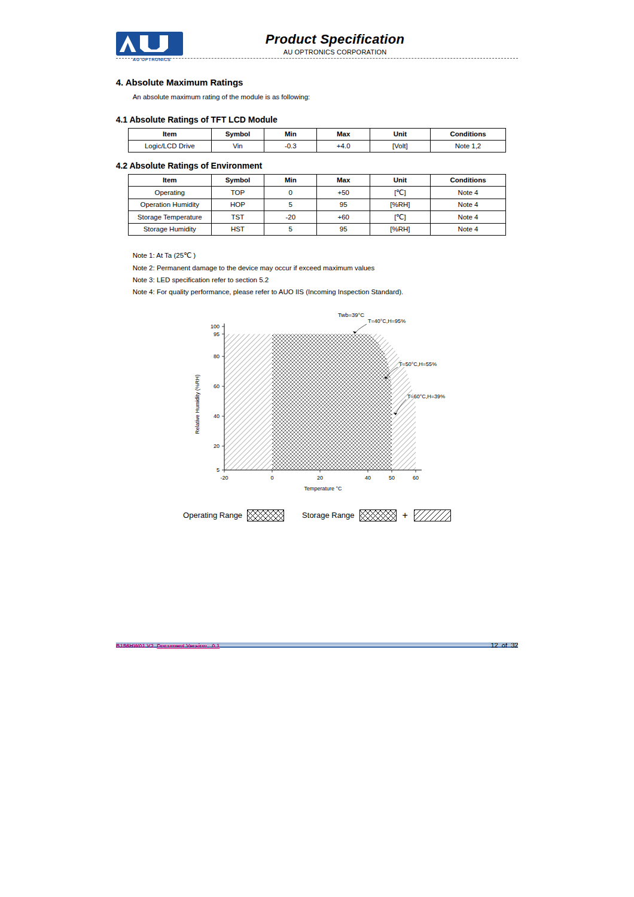AU OPTRONICS
Product Specification
AU OPTRONICS CORPORATION
4. Absolute Maximum Ratings
An absolute maximum rating of the module is as following:
4.1 Absolute Ratings of TFT LCD Module
| Item | Symbol | Min | Max | Unit | Conditions |
| --- | --- | --- | --- | --- | --- |
| Logic/LCD Drive | Vin | -0.3 | +4.0 | [Volt] | Note 1,2 |
4.2 Absolute Ratings of Environment
| Item | Symbol | Min | Max | Unit | Conditions |
| --- | --- | --- | --- | --- | --- |
| Operating | TOP | 0 | +50 | [℃] | Note 4 |
| Operation Humidity | HOP | 5 | 95 | [%RH] | Note 4 |
| Storage Temperature | TST | -20 | +60 | [℃] | Note 4 |
| Storage Humidity | HST | 5 | 95 | [%RH] | Note 4 |
Note 1: At Ta (25℃ )
Note 2: Permanent damage to the device may occur if exceed maximum values
Note 3: LED specification refer to section 5.2
Note 4: For quality performance, please refer to AUO IIS (Incoming Inspection Standard).
Plot geometry: x: -20C -> 60C mapped to 60 -> 380 (4 px per C) y: 5%RH -> 100%RH mapped to 270 -> 30 (approx 2.526 px per %) 100 95 80 60 40 20 5 -20 0 20 40 50 60 Relative Humidity (%RH) Temperature °C Twb=39°C T=40°C,H=95% T=50°C,H=55% T=60°C,H=39%
Operating Range
Storage Range +
B156HW01 V2 Document Version : 0.1
12 of 32